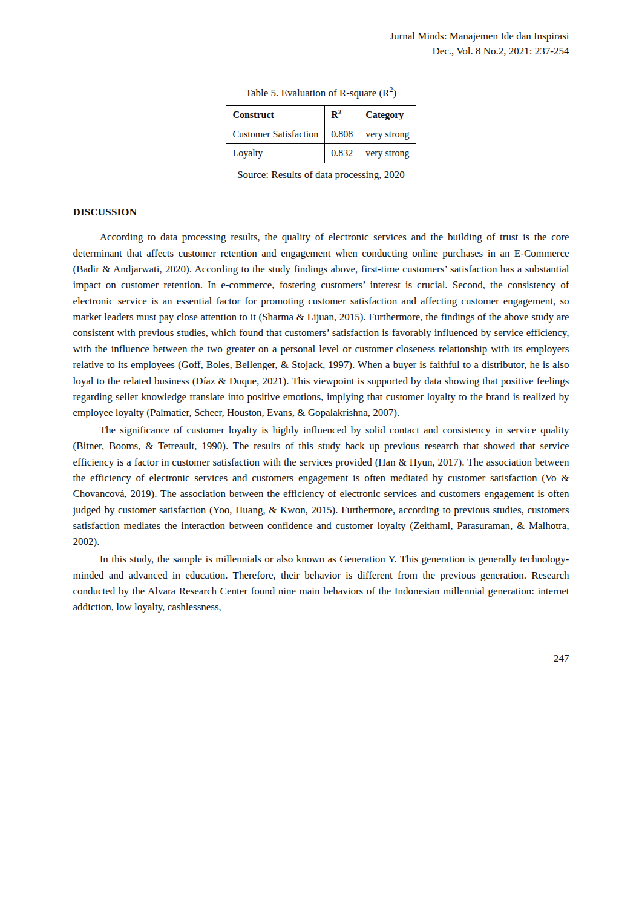Jurnal Minds: Manajemen Ide dan Inspirasi Dec., Vol. 8 No.2, 2021: 237-254
Table 5. Evaluation of R-square (R 2 )
| Construct | R 2 | Category |
| --- | --- | --- |
| Customer Satisfaction | 0.808 | very strong |
| Loyalty | 0.832 | very strong |
Source: Results of data processing, 2020
DISCUSSION
According to data processing results, the quality of electronic services and the building of trust is the core determinant that affects customer retention and engagement when conducting online purchases in an E-Commerce (Badir & Andjarwati, 2020). According to the study findings above, first-time customers’ satisfaction has a substantial impact on customer retention. In e-commerce, fostering customers’ interest is crucial. Second, the consistency of electronic service is an essential factor for promoting customer satisfaction and affecting customer engagement, so market leaders must pay close attention to it (Sharma & Lijuan, 2015). Furthermore, the findings of the above study are consistent with previous studies, which found that customers’ satisfaction is favorably influenced by service efficiency, with the influence between the two greater on a personal level or customer closeness relationship with its employers relative to its employees (Goff, Boles, Bellenger, & Stojack, 1997). When a buyer is faithful to a distributor, he is also loyal to the related business (Díaz & Duque, 2021). This viewpoint is supported by data showing that positive feelings regarding seller knowledge translate into positive emotions, implying that customer loyalty to the brand is realized by employee loyalty (Palmatier, Scheer, Houston, Evans, & Gopalakrishna, 2007).
The significance of customer loyalty is highly influenced by solid contact and consistency in service quality (Bitner, Booms, & Tetreault, 1990). The results of this study back up previous research that showed that service efficiency is a factor in customer satisfaction with the services provided (Han & Hyun, 2017). The association between the efficiency of electronic services and customers engagement is often mediated by customer satisfaction (Vo & Chovancová, 2019). The association between the efficiency of electronic services and customers engagement is often judged by customer satisfaction (Yoo, Huang, & Kwon, 2015). Furthermore, according to previous studies, customers satisfaction mediates the interaction between confidence and customer loyalty (Zeithaml, Parasuraman, & Malhotra, 2002).
In this study, the sample is millennials or also known as Generation Y. This generation is generally technology-minded and advanced in education. Therefore, their behavior is different from the previous generation. Research conducted by the Alvara Research Center found nine main behaviors of the Indonesian millennial generation: internet addiction, low loyalty, cashlessness,
247